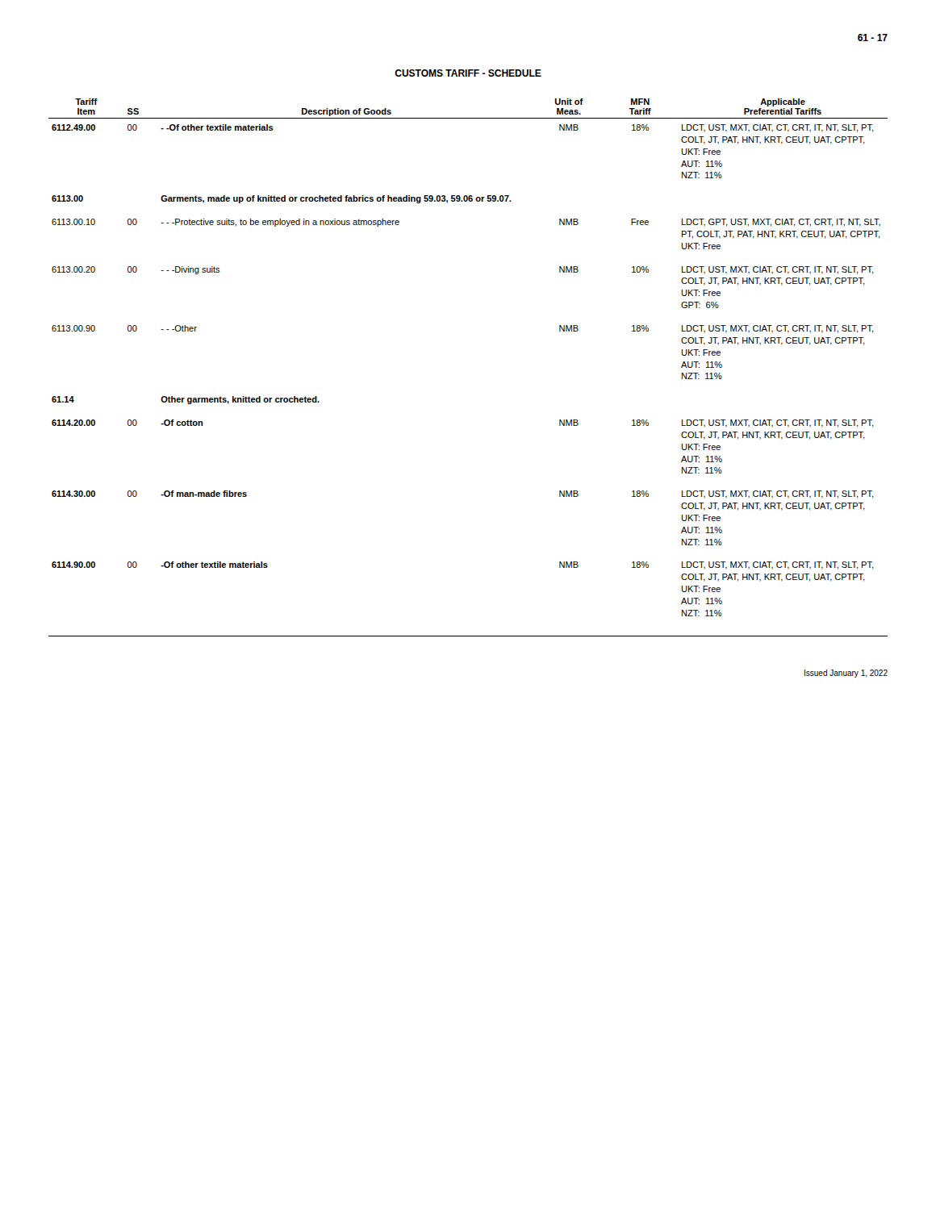61 - 17
CUSTOMS TARIFF - SCHEDULE
| Tariff Item | SS | Description of Goods | Unit of Meas. | MFN Tariff | Applicable Preferential Tariffs |
| --- | --- | --- | --- | --- | --- |
| 6112.49.00 | 00 | - -Of other textile materials | NMB | 18% | LDCT, UST, MXT, CIAT, CT, CRT, IT, NT, SLT, PT, COLT, JT, PAT, HNT, KRT, CEUT, UAT, CPTPT, UKT: Free AUT: 11% NZT: 11% |
| 6113.00 | | Garments, made up of knitted or crocheted fabrics of heading 59.03, 59.06 or 59.07. | | | |
| 6113.00.10 | 00 | - - -Protective suits, to be employed in a noxious atmosphere | NMB | Free | LDCT, GPT, UST, MXT, CIAT, CT, CRT, IT, NT, SLT, PT, COLT, JT, PAT, HNT, KRT, CEUT, UAT, CPTPT, UKT: Free |
| 6113.00.20 | 00 | - - -Diving suits | NMB | 10% | LDCT, UST, MXT, CIAT, CT, CRT, IT, NT, SLT, PT, COLT, JT, PAT, HNT, KRT, CEUT, UAT, CPTPT, UKT: Free GPT: 6% |
| 6113.00.90 | 00 | - - -Other | NMB | 18% | LDCT, UST, MXT, CIAT, CT, CRT, IT, NT, SLT, PT, COLT, JT, PAT, HNT, KRT, CEUT, UAT, CPTPT, UKT: Free AUT: 11% NZT: 11% |
| 61.14 | | Other garments, knitted or crocheted. | | | |
| 6114.20.00 | 00 | -Of cotton | NMB | 18% | LDCT, UST, MXT, CIAT, CT, CRT, IT, NT, SLT, PT, COLT, JT, PAT, HNT, KRT, CEUT, UAT, CPTPT, UKT: Free AUT: 11% NZT: 11% |
| 6114.30.00 | 00 | -Of man-made fibres | NMB | 18% | LDCT, UST, MXT, CIAT, CT, CRT, IT, NT, SLT, PT, COLT, JT, PAT, HNT, KRT, CEUT, UAT, CPTPT, UKT: Free AUT: 11% NZT: 11% |
| 6114.90.00 | 00 | -Of other textile materials | NMB | 18% | LDCT, UST, MXT, CIAT, CT, CRT, IT, NT, SLT, PT, COLT, JT, PAT, HNT, KRT, CEUT, UAT, CPTPT, UKT: Free AUT: 11% NZT: 11% |
Issued January 1, 2022